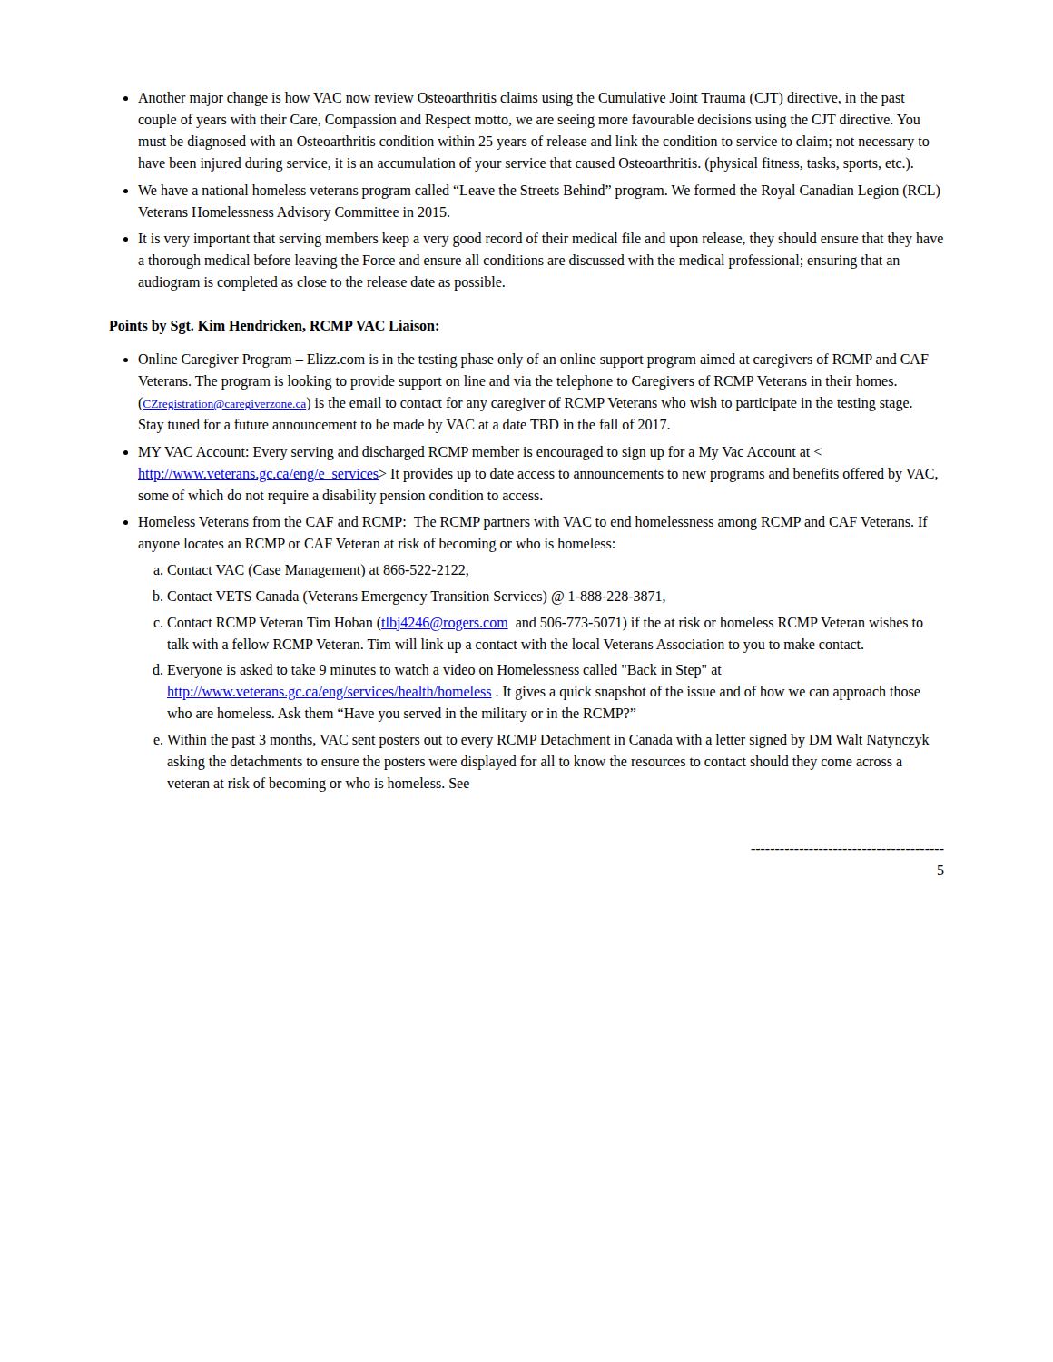Another major change is how VAC now review Osteoarthritis claims using the Cumulative Joint Trauma (CJT) directive, in the past couple of years with their Care, Compassion and Respect motto, we are seeing more favourable decisions using the CJT directive. You must be diagnosed with an Osteoarthritis condition within 25 years of release and link the condition to service to claim; not necessary to have been injured during service, it is an accumulation of your service that caused Osteoarthritis. (physical fitness, tasks, sports, etc.).
We have a national homeless veterans program called “Leave the Streets Behind” program. We formed the Royal Canadian Legion (RCL) Veterans Homelessness Advisory Committee in 2015.
It is very important that serving members keep a very good record of their medical file and upon release, they should ensure that they have a thorough medical before leaving the Force and ensure all conditions are discussed with the medical professional; ensuring that an audiogram is completed as close to the release date as possible.
Points by Sgt. Kim Hendricken, RCMP VAC Liaison:
Online Caregiver Program – Elizz.com is in the testing phase only of an online support program aimed at caregivers of RCMP and CAF Veterans. The program is looking to provide support on line and via the telephone to Caregivers of RCMP Veterans in their homes. (CZregistration@caregiverzone.ca) is the email to contact for any caregiver of RCMP Veterans who wish to participate in the testing stage. Stay tuned for a future announcement to be made by VAC at a date TBD in the fall of 2017.
MY VAC Account: Every serving and discharged RCMP member is encouraged to sign up for a My Vac Account at < http://www.veterans.gc.ca/eng/e_services> It provides up to date access to announcements to new programs and benefits offered by VAC, some of which do not require a disability pension condition to access.
Homeless Veterans from the CAF and RCMP: The RCMP partners with VAC to end homelessness among RCMP and CAF Veterans. If anyone locates an RCMP or CAF Veteran at risk of becoming or who is homeless:
Contact VAC (Case Management) at 866-522-2122,
Contact VETS Canada (Veterans Emergency Transition Services) @ 1-888-228-3871,
Contact RCMP Veteran Tim Hoban (tlbj4246@rogers.com and 506-773-5071) if the at risk or homeless RCMP Veteran wishes to talk with a fellow RCMP Veteran. Tim will link up a contact with the local Veterans Association to you to make contact.
Everyone is asked to take 9 minutes to watch a video on Homelessness called "Back in Step" at http://www.veterans.gc.ca/eng/services/health/homeless . It gives a quick snapshot of the issue and of how we can approach those who are homeless. Ask them “Have you served in the military or in the RCMP?”
Within the past 3 months, VAC sent posters out to every RCMP Detachment in Canada with a letter signed by DM Walt Natynczyk asking the detachments to ensure the posters were displayed for all to know the resources to contact should they come across a veteran at risk of becoming or who is homeless. See
----------------------------------------
5